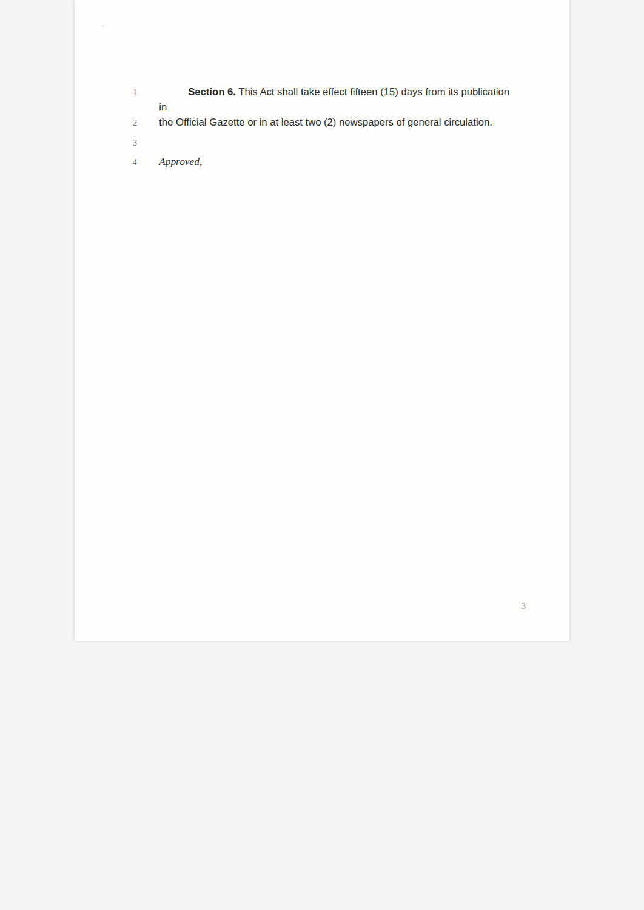·
1
Section 6. This Act shall take effect fifteen (15) days from its publication in
2
the Official Gazette or in at least two (2) newspapers of general circulation.
3
4
Approved,
3